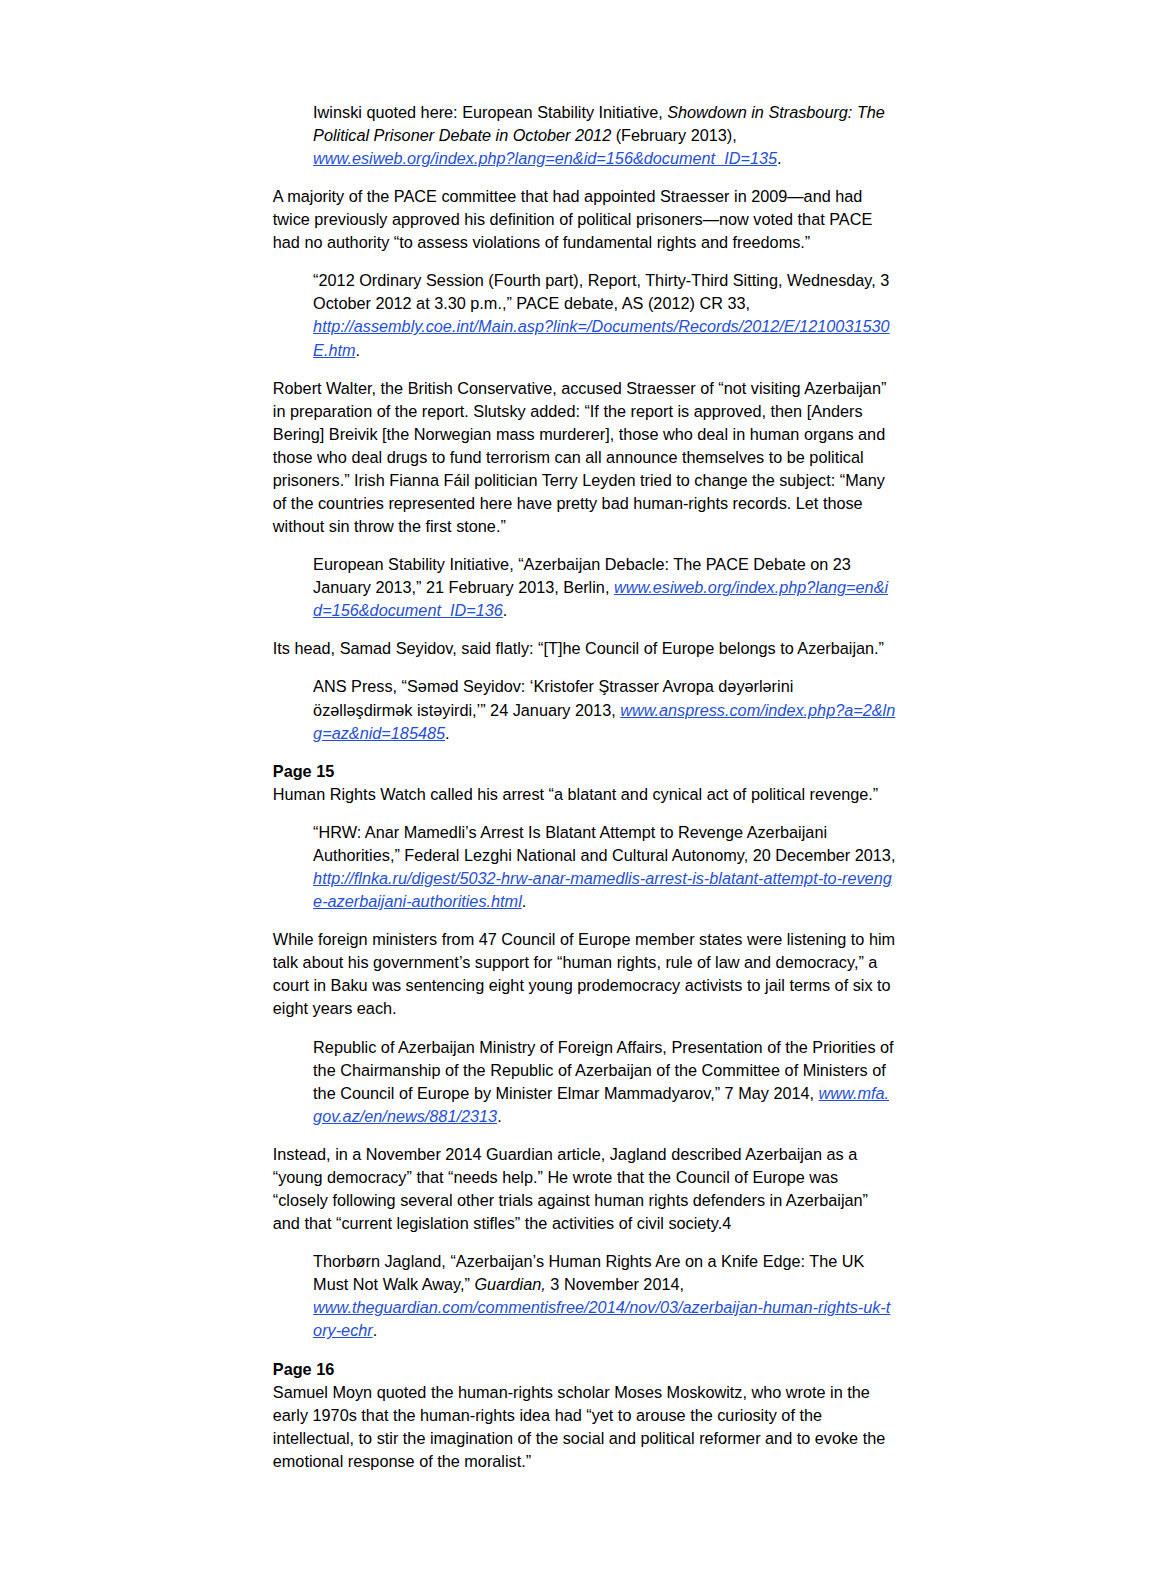Iwinski quoted here: European Stability Initiative, Showdown in Strasbourg: The Political Prisoner Debate in October 2012 (February 2013),
www.esiweb.org/index.php?lang=en&id=156&document_ID=135.
A majority of the PACE committee that had appointed Straesser in 2009—and had twice previously approved his definition of political prisoners—now voted that PACE had no authority “to assess violations of fundamental rights and freedoms.”
“2012 Ordinary Session (Fourth part), Report, Thirty-Third Sitting, Wednesday, 3 October 2012 at 3.30 p.m.,” PACE debate, AS (2012) CR 33,
http://assembly.coe.int/Main.asp?link=/Documents/Records/2012/E/1210031530E.htm.
Robert Walter, the British Conservative, accused Straesser of “not visiting Azerbaijan” in preparation of the report. Slutsky added: “If the report is approved, then [Anders Bering] Breivik [the Norwegian mass murderer], those who deal in human organs and those who deal drugs to fund terrorism can all announce themselves to be political prisoners.” Irish Fianna Fáil politician Terry Leyden tried to change the subject: “Many of the countries represented here have pretty bad human-rights records. Let those without sin throw the first stone.”
European Stability Initiative, “Azerbaijan Debacle: The PACE Debate on 23 January 2013,” 21 February 2013, Berlin, www.esiweb.org/index.php?lang=en&id=156&document_ID=136.
Its head, Samad Seyidov, said flatly: “[T]he Council of Europe belongs to Azerbaijan.”
ANS Press, “Səməd Seyidov: ‘Kristofer Ştrasser Avropa dəyərlərini özəlləşdirmək istəyirdi,’” 24 January 2013, www.anspress.com/index.php?a=2&lng=az&nid=185485.
Page 15
Human Rights Watch called his arrest “a blatant and cynical act of political revenge.”
“HRW: Anar Mamedli’s Arrest Is Blatant Attempt to Revenge Azerbaijani Authorities,” Federal Lezghi National and Cultural Autonomy, 20 December 2013, http://flnka.ru/digest/5032-hrw-anar-mamedlis-arrest-is-blatant-attempt-to-revenge-azerbaijani-authorities.html.
While foreign ministers from 47 Council of Europe member states were listening to him talk about his government’s support for “human rights, rule of law and democracy,” a court in Baku was sentencing eight young prodemocracy activists to jail terms of six to eight years each.
Republic of Azerbaijan Ministry of Foreign Affairs, Presentation of the Priorities of the Chairmanship of the Republic of Azerbaijan of the Committee of Ministers of the Council of Europe by Minister Elmar Mammadyarov,” 7 May 2014, www.mfa.gov.az/en/news/881/2313.
Instead, in a November 2014 Guardian article, Jagland described Azerbaijan as a “young democracy” that “needs help.” He wrote that the Council of Europe was “closely following several other trials against human rights defenders in Azerbaijan” and that “current legislation stifles” the activities of civil society.4
Thorbørn Jagland, “Azerbaijan’s Human Rights Are on a Knife Edge: The UK Must Not Walk Away,” Guardian, 3 November 2014,
www.theguardian.com/commentisfree/2014/nov/03/azerbaijan-human-rights-uk-tory-echr.
Page 16
Samuel Moyn quoted the human-rights scholar Moses Moskowitz, who wrote in the early 1970s that the human-rights idea had “yet to arouse the curiosity of the intellectual, to stir the imagination of the social and political reformer and to evoke the emotional response of the moralist.”